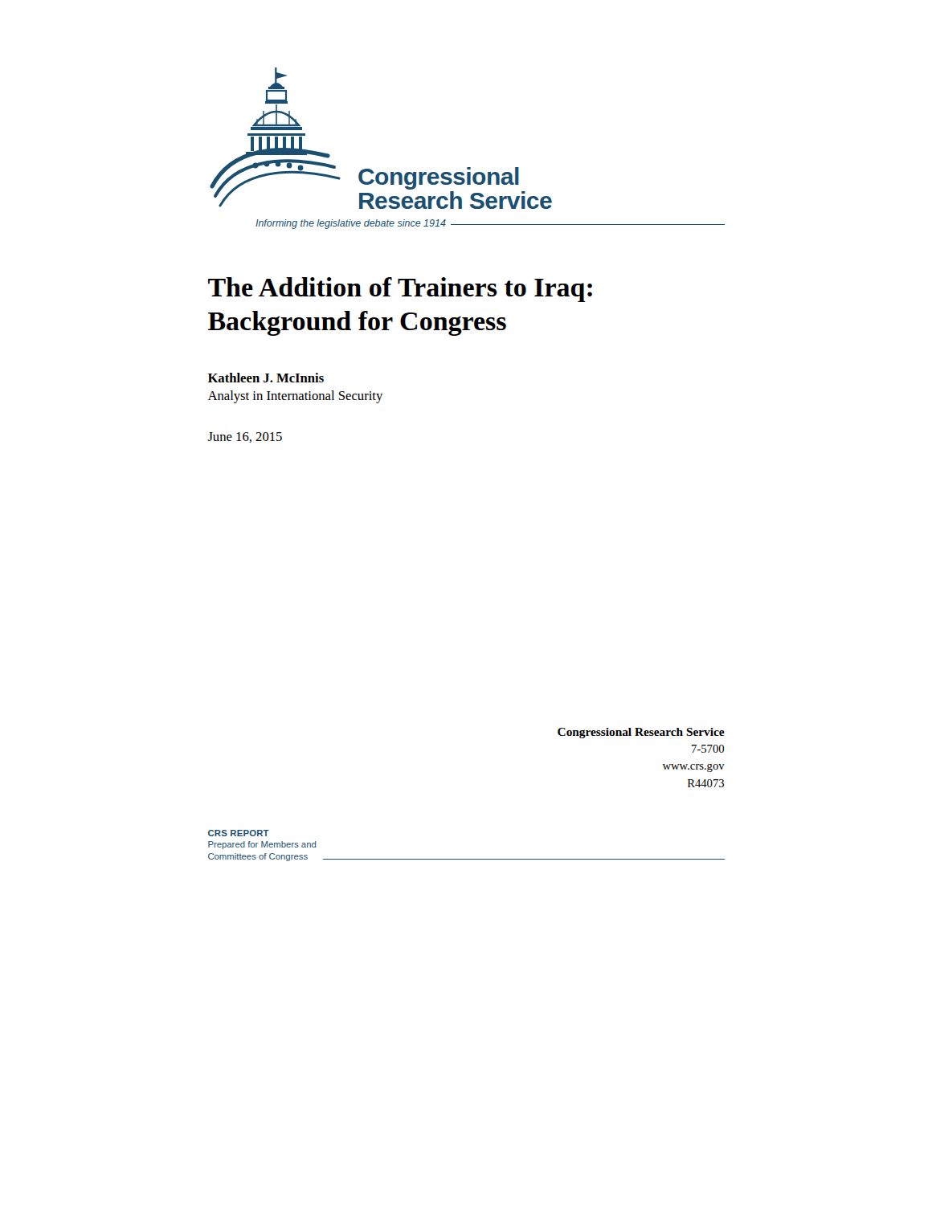Congressional Research Service
Informing the legislative debate since 1914
The Addition of Trainers to Iraq: Background for Congress
Kathleen J. McInnis
Analyst in International Security
June 16, 2015
Congressional Research Service
7-5700
www.crs.gov
R44073
CRS REPORT
Prepared for Members and
Committees of Congress